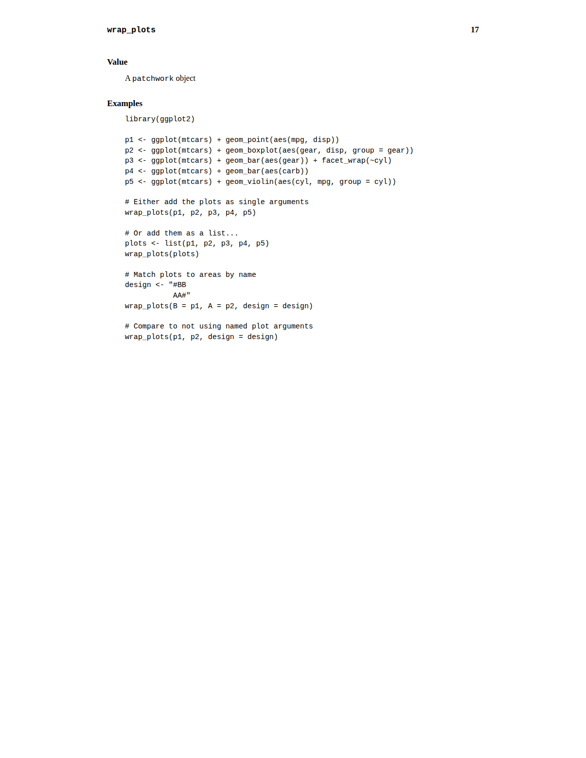wrap_plots 17
Value
A patchwork object
Examples
library(ggplot2)
p1 <- ggplot(mtcars) + geom_point(aes(mpg, disp))
p2 <- ggplot(mtcars) + geom_boxplot(aes(gear, disp, group = gear))
p3 <- ggplot(mtcars) + geom_bar(aes(gear)) + facet_wrap(~cyl)
p4 <- ggplot(mtcars) + geom_bar(aes(carb))
p5 <- ggplot(mtcars) + geom_violin(aes(cyl, mpg, group = cyl))
# Either add the plots as single arguments
wrap_plots(p1, p2, p3, p4, p5)
# Or add them as a list...
plots <- list(p1, p2, p3, p4, p5)
wrap_plots(plots)
# Match plots to areas by name
design <- "#BB
           AA#"
wrap_plots(B = p1, A = p2, design = design)
# Compare to not using named plot arguments
wrap_plots(p1, p2, design = design)